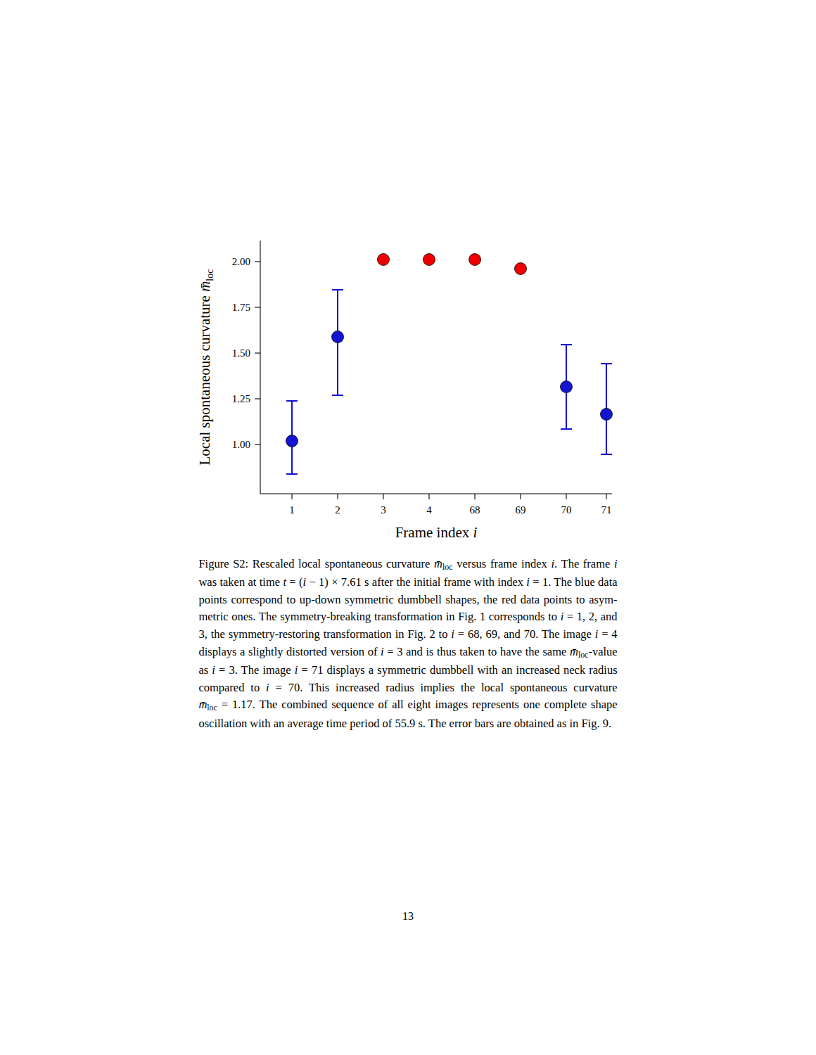Rescaled local spontaneous curvature versus frame index 1.00 1.25 1.50 1.75 2.00 1 2 3 4 68 69 70 71 Local spontaneous curvature m̄loc Frame index i
Figure S2: Rescaled local spontaneous curvature m̄loc versus frame index i. The frame i was taken at time t = (i − 1) × 7.61 s after the initial frame with index i = 1. The blue data points correspond to up-down symmetric dumbbell shapes, the red data points to asymmetric ones. The symmetry-breaking transformation in Fig. 1 corresponds to i = 1, 2, and 3, the symmetry-restoring transformation in Fig. 2 to i = 68, 69, and 70. The image i = 4 displays a slightly distorted version of i = 3 and is thus taken to have the same m̄loc-value as i = 3. The image i = 71 displays a symmetric dumbbell with an increased neck radius compared to i = 70. This increased radius implies the local spontaneous curvature m̄loc = 1.17. The combined sequence of all eight images represents one complete shape oscillation with an average time period of 55.9 s. The error bars are obtained as in Fig. 9.
13